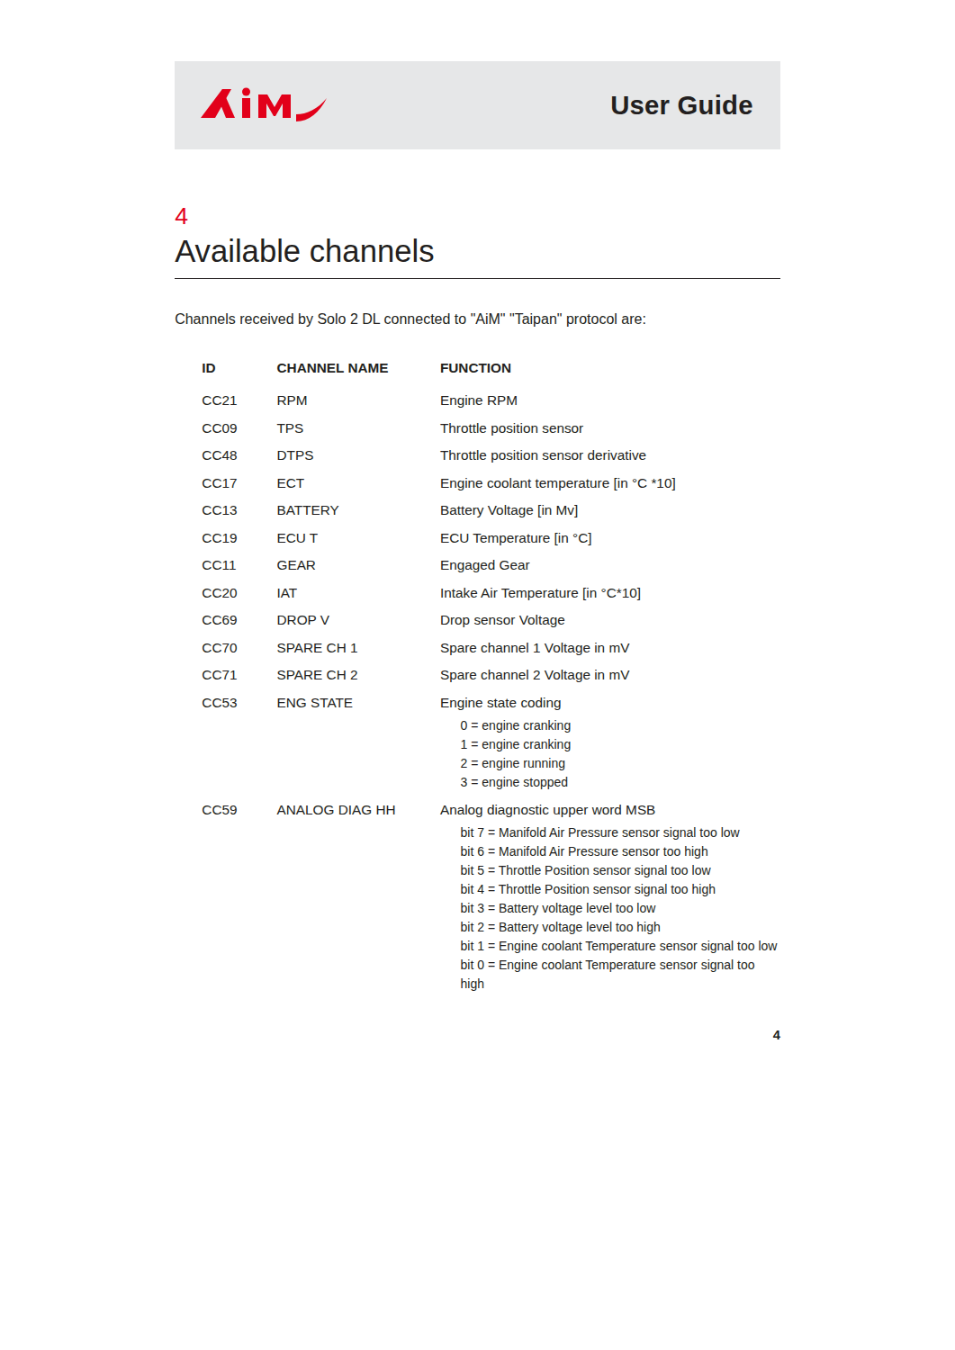User Guide
4
Available channels
Channels received by Solo 2 DL connected to "AiM" "Taipan" protocol are:
| ID | CHANNEL NAME | FUNCTION |
| --- | --- | --- |
| CC21 | RPM | Engine RPM |
| CC09 | TPS | Throttle position sensor |
| CC48 | DTPS | Throttle position sensor derivative |
| CC17 | ECT | Engine coolant temperature [in °C *10] |
| CC13 | BATTERY | Battery Voltage [in Mv] |
| CC19 | ECU T | ECU Temperature [in °C] |
| CC11 | GEAR | Engaged Gear |
| CC20 | IAT | Intake Air Temperature [in °C*10] |
| CC69 | DROP V | Drop sensor Voltage |
| CC70 | SPARE CH 1 | Spare channel 1 Voltage in mV |
| CC71 | SPARE CH 2 | Spare channel 2 Voltage in mV |
| CC53 | ENG STATE | Engine state coding 0 = engine cranking 1 = engine cranking 2 = engine running 3 = engine stopped |
| CC59 | ANALOG DIAG HH | Analog diagnostic upper word MSB bit 7 = Manifold Air Pressure sensor signal too low bit 6 = Manifold Air Pressure sensor too high bit 5 = Throttle Position sensor signal too low bit 4 = Throttle Position sensor signal too high bit 3 = Battery voltage level too low bit 2 = Battery voltage level too high bit 1 = Engine coolant Temperature sensor signal too low bit 0 = Engine coolant Temperature sensor signal too high |
4